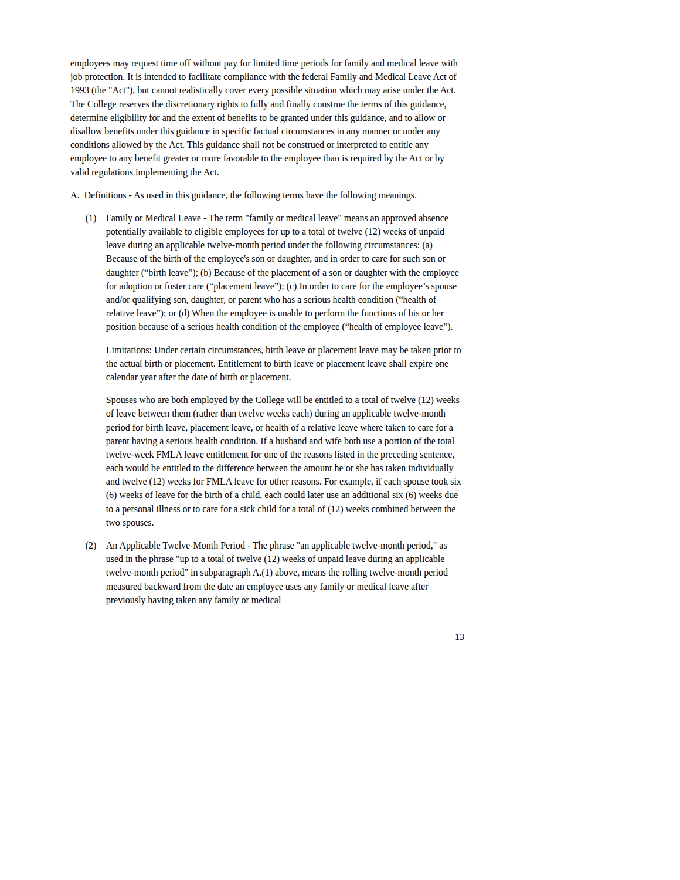employees may request time off without pay for limited time periods for family and medical leave with job protection. It is intended to facilitate compliance with the federal Family and Medical Leave Act of 1993 (the "Act"), but cannot realistically cover every possible situation which may arise under the Act. The College reserves the discretionary rights to fully and finally construe the terms of this guidance, determine eligibility for and the extent of benefits to be granted under this guidance, and to allow or disallow benefits under this guidance in specific factual circumstances in any manner or under any conditions allowed by the Act. This guidance shall not be construed or interpreted to entitle any employee to any benefit greater or more favorable to the employee than is required by the Act or by valid regulations implementing the Act.
A. Definitions - As used in this guidance, the following terms have the following meanings.
(1)
Family or Medical Leave - The term "family or medical leave" means an approved absence potentially available to eligible employees for up to a total of twelve (12) weeks of unpaid leave during an applicable twelve-month period under the following circumstances: (a) Because of the birth of the employee's son or daughter, and in order to care for such son or daughter (“birth leave”); (b) Because of the placement of a son or daughter with the employee for adoption or foster care (“placement leave”); (c) In order to care for the employee’s spouse and/or qualifying son, daughter, or parent who has a serious health condition (“health of relative leave”); or (d) When the employee is unable to perform the functions of his or her position because of a serious health condition of the employee (“health of employee leave”).
Limitations: Under certain circumstances, birth leave or placement leave may be taken prior to the actual birth or placement. Entitlement to birth leave or placement leave shall expire one calendar year after the date of birth or placement.
Spouses who are both employed by the College will be entitled to a total of twelve (12) weeks of leave between them (rather than twelve weeks each) during an applicable twelve-month period for birth leave, placement leave, or health of a relative leave where taken to care for a parent having a serious health condition. If a husband and wife both use a portion of the total twelve-week FMLA leave entitlement for one of the reasons listed in the preceding sentence, each would be entitled to the difference between the amount he or she has taken individually and twelve (12) weeks for FMLA leave for other reasons. For example, if each spouse took six (6) weeks of leave for the birth of a child, each could later use an additional six (6) weeks due to a personal illness or to care for a sick child for a total of (12) weeks combined between the two spouses.
(2)
An Applicable Twelve-Month Period - The phrase "an applicable twelve-month period," as used in the phrase "up to a total of twelve (12) weeks of unpaid leave during an applicable twelve-month period" in subparagraph A.(1) above, means the rolling twelve-month period measured backward from the date an employee uses any family or medical leave after previously having taken any family or medical
13